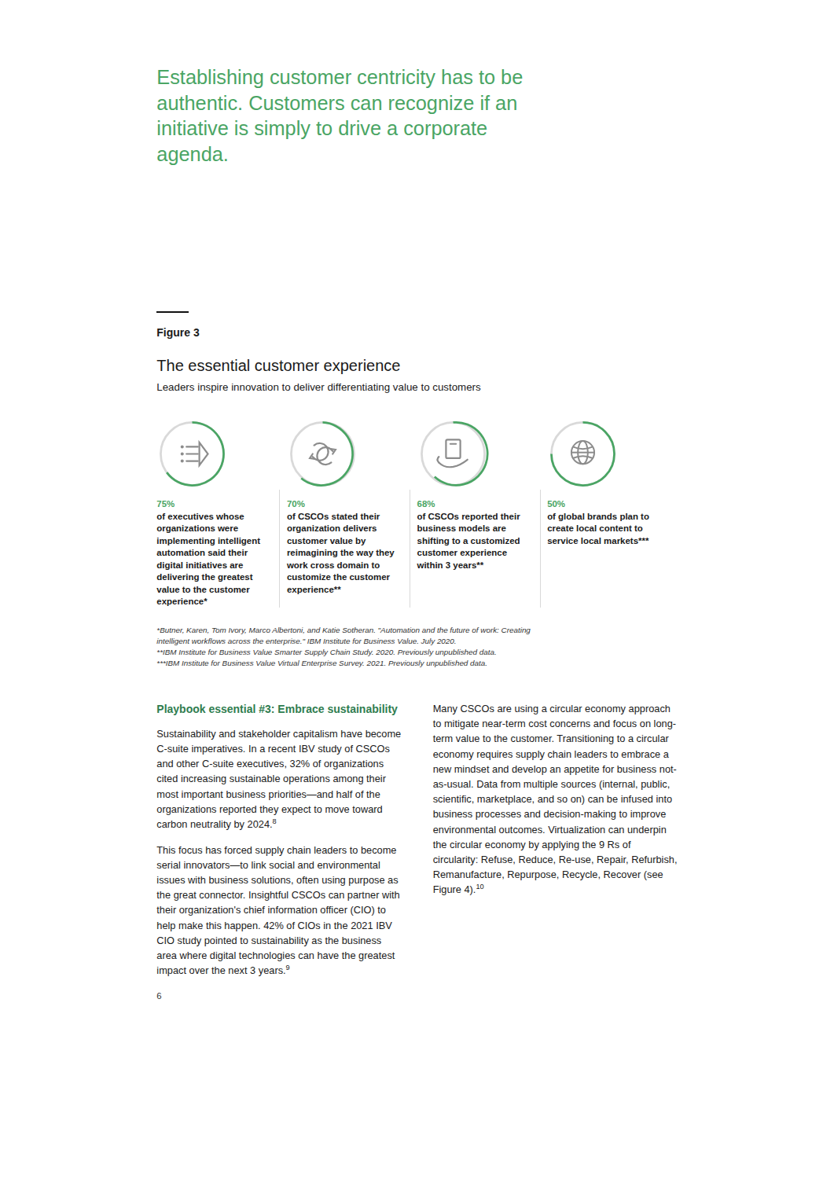Establishing customer centricity has to be authentic. Customers can recognize if an initiative is simply to drive a corporate agenda.
Figure 3
The essential customer experience
Leaders inspire innovation to deliver differentiating value to customers
75%
of executives whose organizations were implementing intelligent automation said their digital initiatives are delivering the greatest value to the customer experience*
70%
of CSCOs stated their organization delivers customer value by reimagining the way they work cross domain to customize the customer experience**
68%
of CSCOs reported their business models are shifting to a customized customer experience within 3 years**
50%
of global brands plan to create local content to service local markets***
*Butner, Karen, Tom Ivory, Marco Albertoni, and Katie Sotheran. "Automation and the future of work: Creating intelligent workflows across the enterprise." IBM Institute for Business Value. July 2020.
**IBM Institute for Business Value Smarter Supply Chain Study. 2020. Previously unpublished data.
***IBM Institute for Business Value Virtual Enterprise Survey. 2021. Previously unpublished data.
Playbook essential #3: Embrace sustainability
Sustainability and stakeholder capitalism have become C-suite imperatives. In a recent IBV study of CSCOs and other C-suite executives, 32% of organizations cited increasing sustainable operations among their most important business priorities—and half of the organizations reported they expect to move toward carbon neutrality by 2024.8
This focus has forced supply chain leaders to become serial innovators—to link social and environmental issues with business solutions, often using purpose as the great connector. Insightful CSCOs can partner with their organization's chief information officer (CIO) to help make this happen. 42% of CIOs in the 2021 IBV CIO study pointed to sustainability as the business area where digital technologies can have the greatest impact over the next 3 years.9
Many CSCOs are using a circular economy approach to mitigate near-term cost concerns and focus on long-term value to the customer. Transitioning to a circular economy requires supply chain leaders to embrace a new mindset and develop an appetite for business not-as-usual. Data from multiple sources (internal, public, scientific, marketplace, and so on) can be infused into business processes and decision-making to improve environmental outcomes. Virtualization can underpin the circular economy by applying the 9 Rs of circularity: Refuse, Reduce, Re-use, Repair, Refurbish, Remanufacture, Repurpose, Recycle, Recover (see Figure 4).10
6